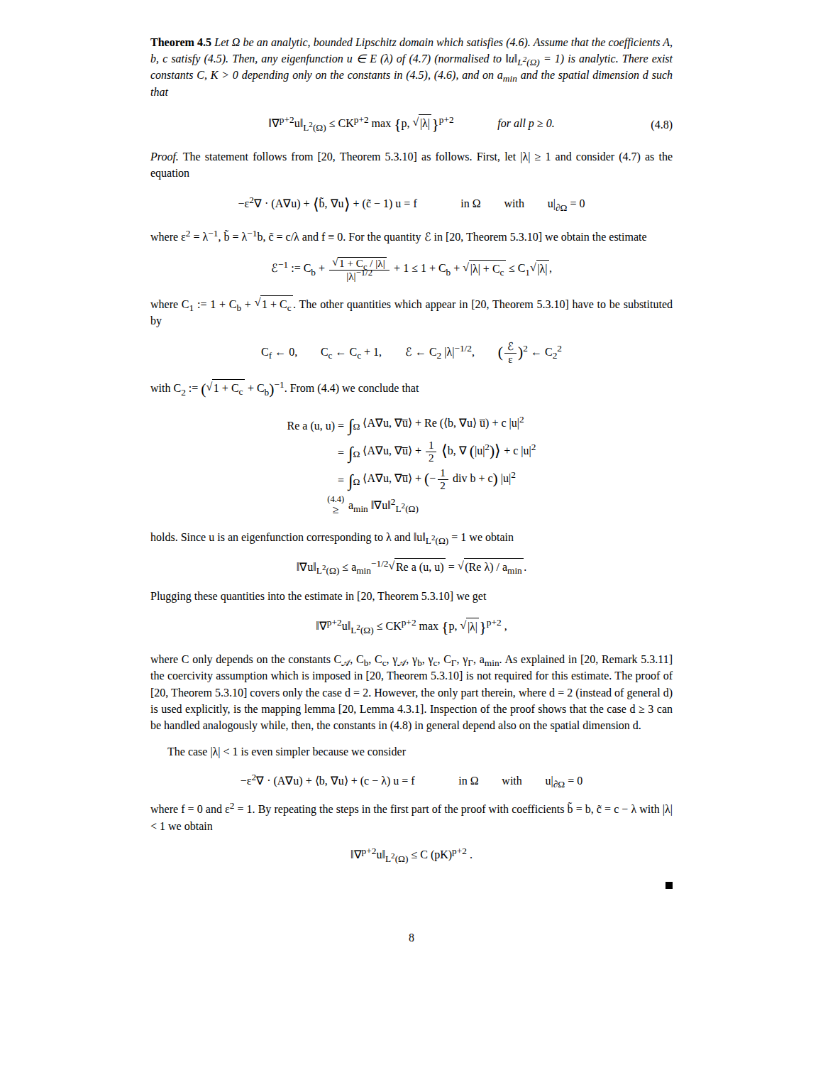Theorem 4.5 Let Ω be an analytic, bounded Lipschitz domain which satisfies (4.6). Assume that the coefficients A, b, c satisfy (4.5). Then, any eigenfunction u ∈ E (λ) of (4.7) (normalised to ‖u‖L2(Ω) = 1) is analytic. There exist constants C, K > 0 depending only on the constants in (4.5), (4.6), and on amin and the spatial dimension d such that
‖∇p+2u‖L2(Ω) ≤ CKp+2 max {p, |λ|}p+2 for all p ≥ 0. (4.8)
Proof. The statement follows from [20, Theorem 5.3.10] as follows. First, let |λ| ≥ 1 and consider (4.7) as the equation
−ε2∇ · (A∇u) + ⟨b̃, ∇u⟩ + (c̃ − 1) u = f in Ω with u|∂Ω = 0
where ε2 = λ−1, b̃ = λ−1b, c̃ = c/λ and f ≡ 0. For the quantity ℰ in [20, Theorem 5.3.10] we obtain the estimate
ℰ−1 := Cb + 1 + Cc / |λ||λ|−1/2 + 1 ≤ 1 + Cb + |λ| + Cc ≤ C1|λ|,
where C1 := 1 + Cb + 1 + Cc. The other quantities which appear in [20, Theorem 5.3.10] have to be substituted by
Cf ← 0, Cc ← Cc + 1, ℰ ← C2 |λ|−1/2, (ℰε)2 ← C22
with C2 := (1 + Cc + Cb)−1. From (4.4) we conclude that
| Re a (u, u) = | ∫ Ω ⟨A∇u, ∇u̅⟩ + Re (⟨b, ∇u⟩ u̅) + c /u/ 2 |
| = | ∫ Ω ⟨A∇u, ∇u̅⟩ + 1 2 ⟨ b, ∇ ( /u/ 2 ) ⟩ + c /u/ 2 |
| = | ∫ Ω ⟨A∇u, ∇u̅⟩ + ( − 1 2 div b + c ) /u/ 2 |
| (4.4) ≥ | a min ‖∇u‖ 2 L 2 (Ω) |
holds. Since u is an eigenfunction corresponding to λ and ‖u‖L2(Ω) = 1 we obtain
‖∇u‖L2(Ω) ≤ amin−1/2Re a (u, u) = (Re λ) / amin.
Plugging these quantities into the estimate in [20, Theorem 5.3.10] we get
‖∇p+2u‖L2(Ω) ≤ CKp+2 max {p, |λ|}p+2 ,
where C only depends on the constants C𝒜, Cb, Cc, γ𝒜, γb, γc, CΓ, γΓ, amin. As explained in [20, Remark 5.3.11] the coercivity assumption which is imposed in [20, Theorem 5.3.10] is not required for this estimate. The proof of [20, Theorem 5.3.10] covers only the case d = 2. However, the only part therein, where d = 2 (instead of general d) is used explicitly, is the mapping lemma [20, Lemma 4.3.1]. Inspection of the proof shows that the case d ≥ 3 can be handled analogously while, then, the constants in (4.8) in general depend also on the spatial dimension d.
The case |λ| < 1 is even simpler because we consider
−ε2∇ · (A∇u) + ⟨b, ∇u⟩ + (c − λ) u = f in Ω with u|∂Ω = 0
where f = 0 and ε2 = 1. By repeating the steps in the first part of the proof with coefficients b̃ = b, c̃ = c − λ with |λ| < 1 we obtain
‖∇p+2u‖L2(Ω) ≤ C (pK)p+2 .
8